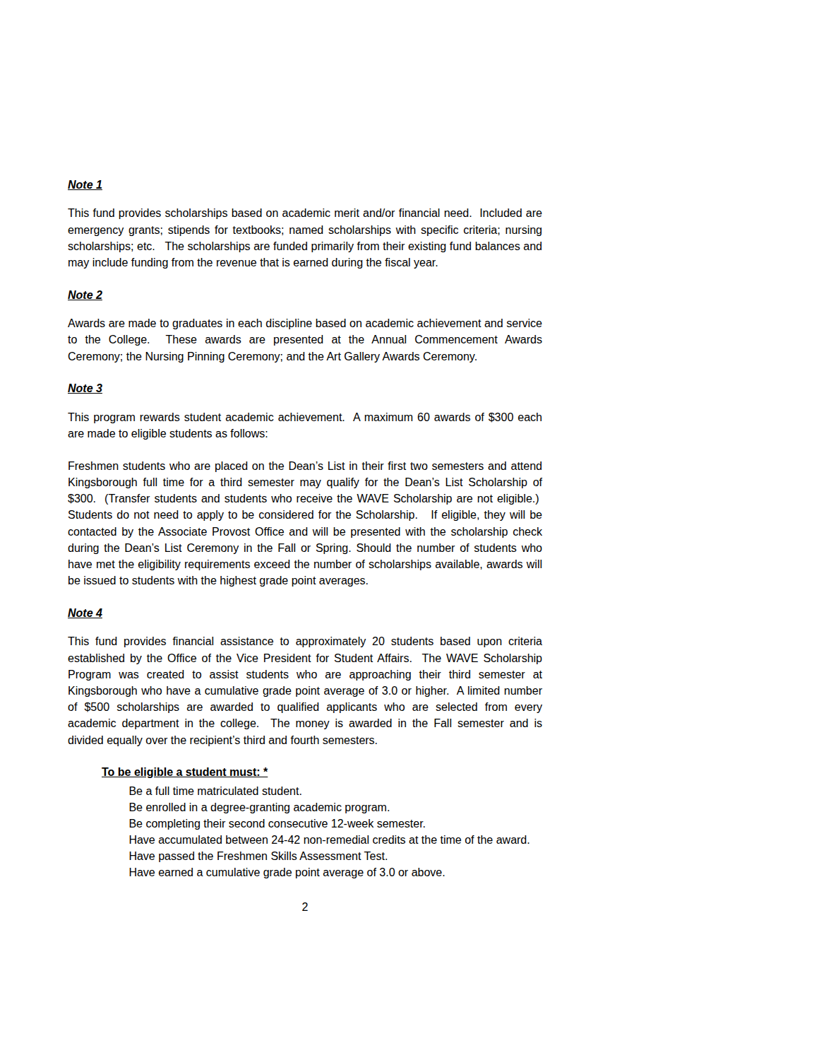Note 1
This fund provides scholarships based on academic merit and/or financial need. Included are emergency grants; stipends for textbooks; named scholarships with specific criteria; nursing scholarships; etc. The scholarships are funded primarily from their existing fund balances and may include funding from the revenue that is earned during the fiscal year.
Note 2
Awards are made to graduates in each discipline based on academic achievement and service to the College. These awards are presented at the Annual Commencement Awards Ceremony; the Nursing Pinning Ceremony; and the Art Gallery Awards Ceremony.
Note 3
This program rewards student academic achievement. A maximum 60 awards of $300 each are made to eligible students as follows:
Freshmen students who are placed on the Dean’s List in their first two semesters and attend Kingsborough full time for a third semester may qualify for the Dean’s List Scholarship of $300. (Transfer students and students who receive the WAVE Scholarship are not eligible.) Students do not need to apply to be considered for the Scholarship. If eligible, they will be contacted by the Associate Provost Office and will be presented with the scholarship check during the Dean’s List Ceremony in the Fall or Spring. Should the number of students who have met the eligibility requirements exceed the number of scholarships available, awards will be issued to students with the highest grade point averages.
Note 4
This fund provides financial assistance to approximately 20 students based upon criteria established by the Office of the Vice President for Student Affairs. The WAVE Scholarship Program was created to assist students who are approaching their third semester at Kingsborough who have a cumulative grade point average of 3.0 or higher. A limited number of $500 scholarships are awarded to qualified applicants who are selected from every academic department in the college. The money is awarded in the Fall semester and is divided equally over the recipient’s third and fourth semesters.
To be eligible a student must: *
Be a full time matriculated student.
Be enrolled in a degree-granting academic program.
Be completing their second consecutive 12-week semester.
Have accumulated between 24-42 non-remedial credits at the time of the award.
Have passed the Freshmen Skills Assessment Test.
Have earned a cumulative grade point average of 3.0 or above.
2